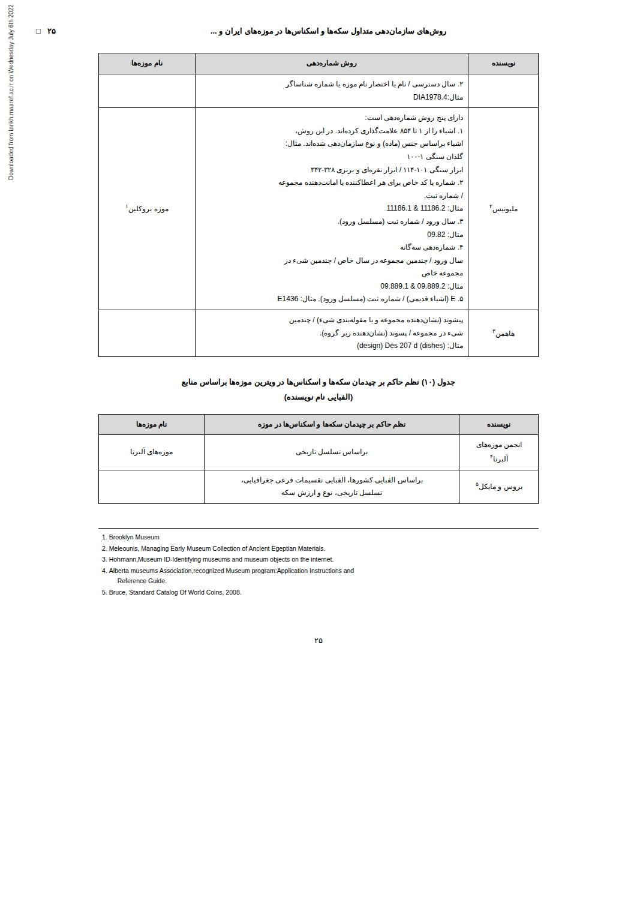Downloaded from tarikh.maaref.ac.ir on Wednesday July 6th 2022
۲۵ □ روش‌های سازمان‌دهی متداول سکه‌ها و اسکناس‌ها در موزه‌های ایران و ...
| نویسنده | روش شماره‌دهی | نام موزه‌ها |
| --- | --- | --- |
| | ۲. سال دسترسی / نام یا اختصار نام موزه یا شماره شناساگر مثال: DIA1978.4 | |
| ملیونیس ۲ | دارای پنج روش شماره‌دهی است: ۱. اشیاء را از ۱ تا ۸۵۴ علامت‌گذاری کرده‌اند. در این روش، اشیاء براساس جنس (ماده) و نوع سازمان‌دهی شده‌اند. مثال: گلدان سنگی ۱-۱۰۰ ابزار سنگی ۱۰۱-۱۱۴ / ابزار نقره‌ای و برنزی ۳۲۸-۳۴۲ ۲. شماره یا کد خاص برای هر اعطاکننده یا امانت‌دهنده مجموعه / شماره ثبت. مثال: 11186.1 & 11186.2 ۳. سال ورود / شماره ثبت (مسلسل ورود). مثال: 09.82 ۴. شماره‌دهی سه‌گانه سال ورود / چندمین مجموعه در سال خاص / چندمین شیء در مجموعه خاص مثال: 09.889.1 & 09.889.2 ۵. E (اشیاء قدیمی) / شماره ثبت (مسلسل ورود). مثال: E1436 | موزه بروکلین ۱ |
| هاهمن ۳ | پیشوند (نشان‌دهنده مجموعه و یا مقوله‌بندی شیء) / چندمین شیء در مجموعه / پسوند (نشان‌دهنده زیر گروه). مثال: (design) Des 207 d (dishes) | |
جدول (۱۰) نظم حاکم بر چیدمان سکه‌ها و اسکناس‌ها در ویترین موزه‌ها براساس منابع
(الفبایی نام نویسنده)
| نویسنده | نظم حاکم بر چیدمان سکه‌ها و اسکناس‌ها در موزه | نام موزه‌ها |
| --- | --- | --- |
| انجمن موزه‌های آلبرتا ۴ | براساس تسلسل تاریخی | موزه‌های آلبرتا |
| بروس و مایکل ۵ | براساس الفبایی کشورها، الفبایی تقسیمات فرعی جغرافیایی، تسلسل تاریخی، نوع و ارزش سکه | |
Brooklyn Museum
Meleounis, Managing Early Museum Collection of Ancient Egeptian Materials.
Hohmann,Museum ID-Identifying museums and museum objects on the internet.
Alberta museums Association,recognized Museum program:Application Instructions and Reference Guide.
Bruce, Standard Catalog Of World Coins, 2008.
۲۵